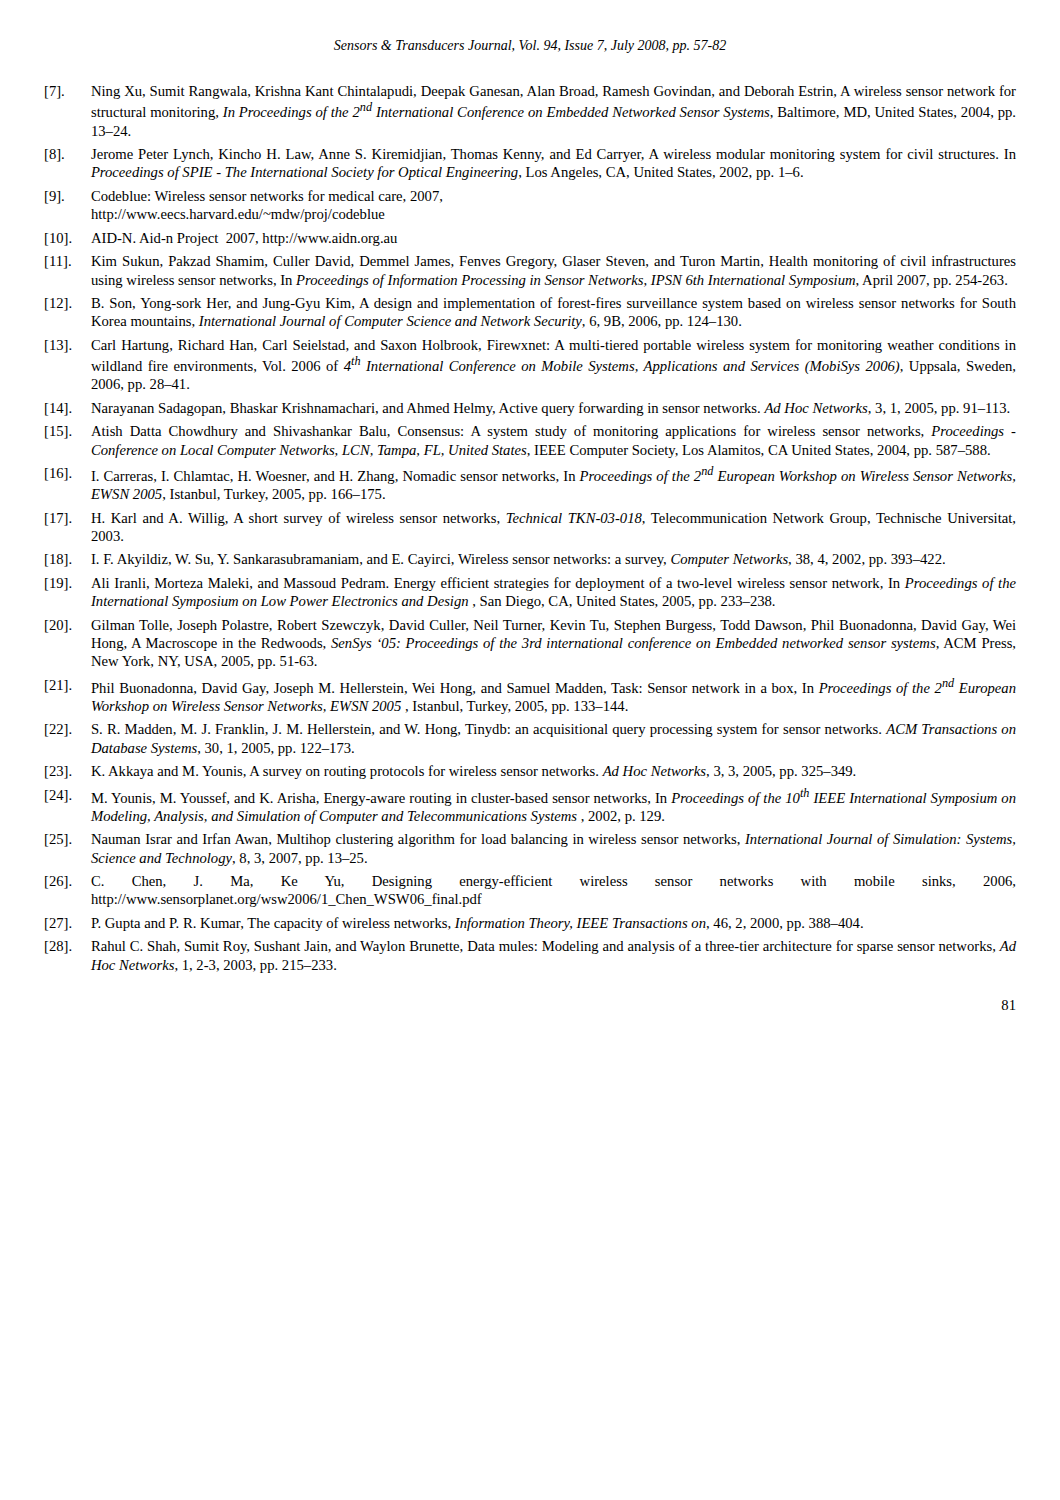Sensors & Transducers Journal, Vol. 94, Issue 7, July 2008, pp. 57-82
Ning Xu, Sumit Rangwala, Krishna Kant Chintalapudi, Deepak Ganesan, Alan Broad, Ramesh Govindan, and Deborah Estrin, A wireless sensor network for structural monitoring, In Proceedings of the 2nd International Conference on Embedded Networked Sensor Systems, Baltimore, MD, United States, 2004, pp. 13–24.
Jerome Peter Lynch, Kincho H. Law, Anne S. Kiremidjian, Thomas Kenny, and Ed Carryer, A wireless modular monitoring system for civil structures. In Proceedings of SPIE - The International Society for Optical Engineering, Los Angeles, CA, United States, 2002, pp. 1–6.
Codeblue: Wireless sensor networks for medical care, 2007,
http://www.eecs.harvard.edu/~mdw/proj/codeblue
AID-N. Aid-n Project 2007, http://www.aidn.org.au
Kim Sukun, Pakzad Shamim, Culler David, Demmel James, Fenves Gregory, Glaser Steven, and Turon Martin, Health monitoring of civil infrastructures using wireless sensor networks, In Proceedings of Information Processing in Sensor Networks, IPSN 6th International Symposium, April 2007, pp. 254-263.
B. Son, Yong-sork Her, and Jung-Gyu Kim, A design and implementation of forest-fires surveillance system based on wireless sensor networks for South Korea mountains, International Journal of Computer Science and Network Security, 6, 9B, 2006, pp. 124–130.
Carl Hartung, Richard Han, Carl Seielstad, and Saxon Holbrook, Firewxnet: A multi-tiered portable wireless system for monitoring weather conditions in wildland fire environments, Vol. 2006 of 4th International Conference on Mobile Systems, Applications and Services (MobiSys 2006), Uppsala, Sweden, 2006, pp. 28–41.
Narayanan Sadagopan, Bhaskar Krishnamachari, and Ahmed Helmy, Active query forwarding in sensor networks. Ad Hoc Networks, 3, 1, 2005, pp. 91–113.
Atish Datta Chowdhury and Shivashankar Balu, Consensus: A system study of monitoring applications for wireless sensor networks, Proceedings - Conference on Local Computer Networks, LCN, Tampa, FL, United States, IEEE Computer Society, Los Alamitos, CA United States, 2004, pp. 587–588.
I. Carreras, I. Chlamtac, H. Woesner, and H. Zhang, Nomadic sensor networks, In Proceedings of the 2nd European Workshop on Wireless Sensor Networks, EWSN 2005, Istanbul, Turkey, 2005, pp. 166–175.
H. Karl and A. Willig, A short survey of wireless sensor networks, Technical TKN-03-018, Telecommunication Network Group, Technische Universitat, 2003.
I. F. Akyildiz, W. Su, Y. Sankarasubramaniam, and E. Cayirci, Wireless sensor networks: a survey, Computer Networks, 38, 4, 2002, pp. 393–422.
Ali Iranli, Morteza Maleki, and Massoud Pedram. Energy efficient strategies for deployment of a two-level wireless sensor network, In Proceedings of the International Symposium on Low Power Electronics and Design , San Diego, CA, United States, 2005, pp. 233–238.
Gilman Tolle, Joseph Polastre, Robert Szewczyk, David Culler, Neil Turner, Kevin Tu, Stephen Burgess, Todd Dawson, Phil Buonadonna, David Gay, Wei Hong, A Macroscope in the Redwoods, SenSys ‘05: Proceedings of the 3rd international conference on Embedded networked sensor systems, ACM Press, New York, NY, USA, 2005, pp. 51-63.
Phil Buonadonna, David Gay, Joseph M. Hellerstein, Wei Hong, and Samuel Madden, Task: Sensor network in a box, In Proceedings of the 2nd European Workshop on Wireless Sensor Networks, EWSN 2005 , Istanbul, Turkey, 2005, pp. 133–144.
S. R. Madden, M. J. Franklin, J. M. Hellerstein, and W. Hong, Tinydb: an acquisitional query processing system for sensor networks. ACM Transactions on Database Systems, 30, 1, 2005, pp. 122–173.
K. Akkaya and M. Younis, A survey on routing protocols for wireless sensor networks. Ad Hoc Networks, 3, 3, 2005, pp. 325–349.
M. Younis, M. Youssef, and K. Arisha, Energy-aware routing in cluster-based sensor networks, In Proceedings of the 10th IEEE International Symposium on Modeling, Analysis, and Simulation of Computer and Telecommunications Systems , 2002, p. 129.
Nauman Israr and Irfan Awan, Multihop clustering algorithm for load balancing in wireless sensor networks, International Journal of Simulation: Systems, Science and Technology, 8, 3, 2007, pp. 13–25.
C. Chen, J. Ma, Ke Yu, Designing energy-efficient wireless sensor networks with mobile sinks, 2006, http://www.sensorplanet.org/wsw2006/1_Chen_WSW06_final.pdf
P. Gupta and P. R. Kumar, The capacity of wireless networks, Information Theory, IEEE Transactions on, 46, 2, 2000, pp. 388–404.
Rahul C. Shah, Sumit Roy, Sushant Jain, and Waylon Brunette, Data mules: Modeling and analysis of a three-tier architecture for sparse sensor networks, Ad Hoc Networks, 1, 2-3, 2003, pp. 215–233.
81